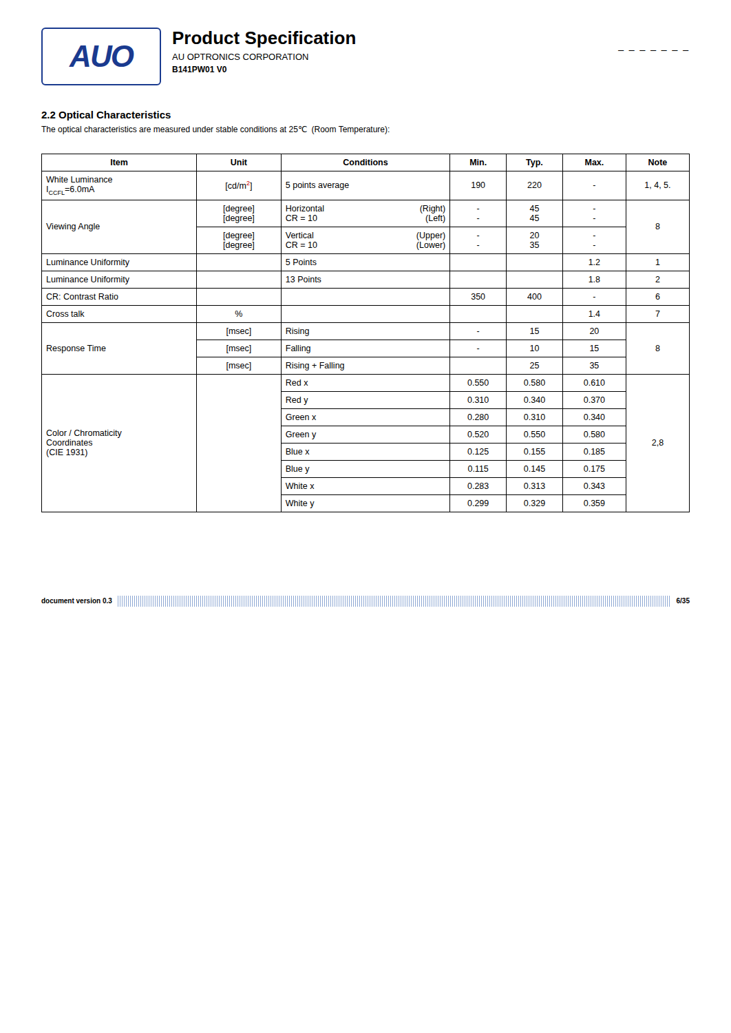AUO
Product Specification
AU OPTRONICS CORPORATION
B141PW01 V0
_ _ _ _ _ _ _
2.2 Optical Characteristics
The optical characteristics are measured under stable conditions at 25℃ (Room Temperature):
| Item | Unit | Conditions | Min. | Typ. | Max. | Note |
| --- | --- | --- | --- | --- | --- | --- |
| White Luminance I CCFL =6.0mA | [cd/m 2 ] | 5 points average | 190 | 220 | - | 1, 4, 5. |
| Viewing Angle | [degree] [degree] | Horizontal (Right) CR = 10 (Left) | - - | 45 45 | - - | 8 |
| [degree] [degree] | Vertical (Upper) CR = 10 (Lower) | - - | 20 35 | - - |
| Luminance Uniformity | | 5 Points | | | 1.2 | 1 |
| Luminance Uniformity | | 13 Points | | | 1.8 | 2 |
| CR: Contrast Ratio | | | 350 | 400 | - | 6 |
| Cross talk | % | | | | 1.4 | 7 |
| Response Time | [msec] | Rising | - | 15 | 20 | 8 |
| [msec] | Falling | - | 10 | 15 |
| [msec] | Rising + Falling | | 25 | 35 |
| Color / Chromaticity Coordinates (CIE 1931) | | Red x | 0.550 | 0.580 | 0.610 | 2,8 |
| Red y | 0.310 | 0.340 | 0.370 |
| Green x | 0.280 | 0.310 | 0.340 |
| Green y | 0.520 | 0.550 | 0.580 |
| Blue x | 0.125 | 0.155 | 0.185 |
| Blue y | 0.115 | 0.145 | 0.175 |
| White x | 0.283 | 0.313 | 0.343 |
| White y | 0.299 | 0.329 | 0.359 |
document version 0.3 6/35